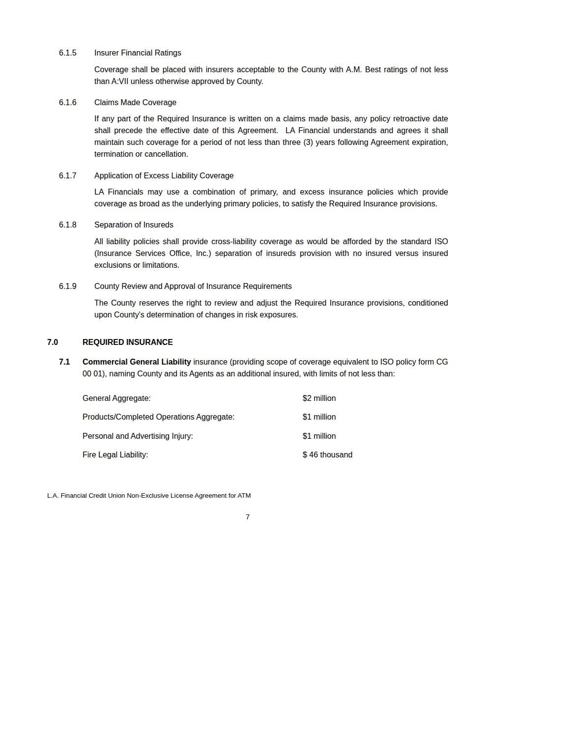6.1.5
Insurer Financial Ratings
Coverage shall be placed with insurers acceptable to the County with A.M. Best ratings of not less than A:VII unless otherwise approved by County.
6.1.6
Claims Made Coverage
If any part of the Required Insurance is written on a claims made basis, any policy retroactive date shall precede the effective date of this Agreement. LA Financial understands and agrees it shall maintain such coverage for a period of not less than three (3) years following Agreement expiration, termination or cancellation.
6.1.7
Application of Excess Liability Coverage
LA Financials may use a combination of primary, and excess insurance policies which provide coverage as broad as the underlying primary policies, to satisfy the Required Insurance provisions.
6.1.8
Separation of Insureds
All liability policies shall provide cross-liability coverage as would be afforded by the standard ISO (Insurance Services Office, Inc.) separation of insureds provision with no insured versus insured exclusions or limitations.
6.1.9
County Review and Approval of Insurance Requirements
The County reserves the right to review and adjust the Required Insurance provisions, conditioned upon County's determination of changes in risk exposures.
7.0
REQUIRED INSURANCE
7.1
Commercial General Liability insurance (providing scope of coverage equivalent to ISO policy form CG 00 01), naming County and its Agents as an additional insured, with limits of not less than:
| General Aggregate: | $2 million |
| Products/Completed Operations Aggregate: | $1 million |
| Personal and Advertising Injury: | $1 million |
| Fire Legal Liability: | $ 46 thousand |
L.A. Financial Credit Union Non-Exclusive License Agreement for ATM
7